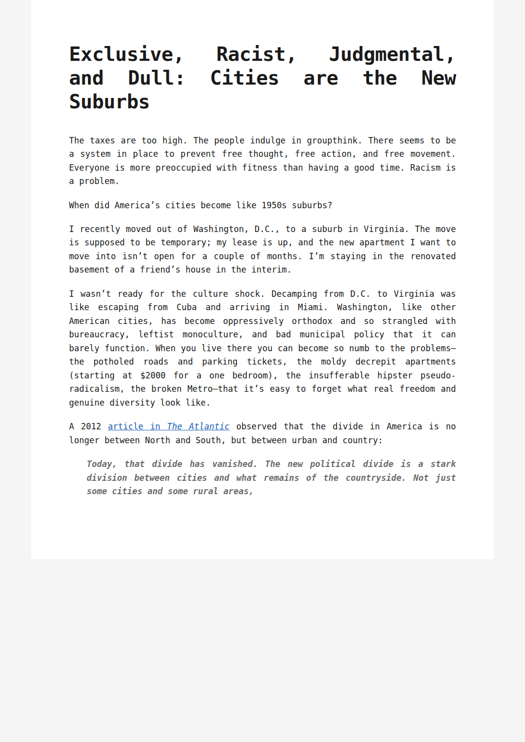Exclusive, Racist, Judgmental, and Dull: Cities are the New Suburbs
The taxes are too high. The people indulge in groupthink. There seems to be a system in place to prevent free thought, free action, and free movement. Everyone is more preoccupied with fitness than having a good time. Racism is a problem.
When did America’s cities become like 1950s suburbs?
I recently moved out of Washington, D.C., to a suburb in Virginia. The move is supposed to be temporary; my lease is up, and the new apartment I want to move into isn’t open for a couple of months. I’m staying in the renovated basement of a friend’s house in the interim.
I wasn’t ready for the culture shock. Decamping from D.C. to Virginia was like escaping from Cuba and arriving in Miami. Washington, like other American cities, has become oppressively orthodox and so strangled with bureaucracy, leftist monoculture, and bad municipal policy that it can barely function. When you live there you can become so numb to the problems—the potholed roads and parking tickets, the moldy decrepit apartments (starting at $2000 for a one bedroom), the insufferable hipster pseudo-radicalism, the broken Metro—that it’s easy to forget what real freedom and genuine diversity look like.
A 2012 article in The Atlantic observed that the divide in America is no longer between North and South, but between urban and country:
Today, that divide has vanished. The new political divide is a stark division between cities and what remains of the countryside. Not just some cities and some rural areas,